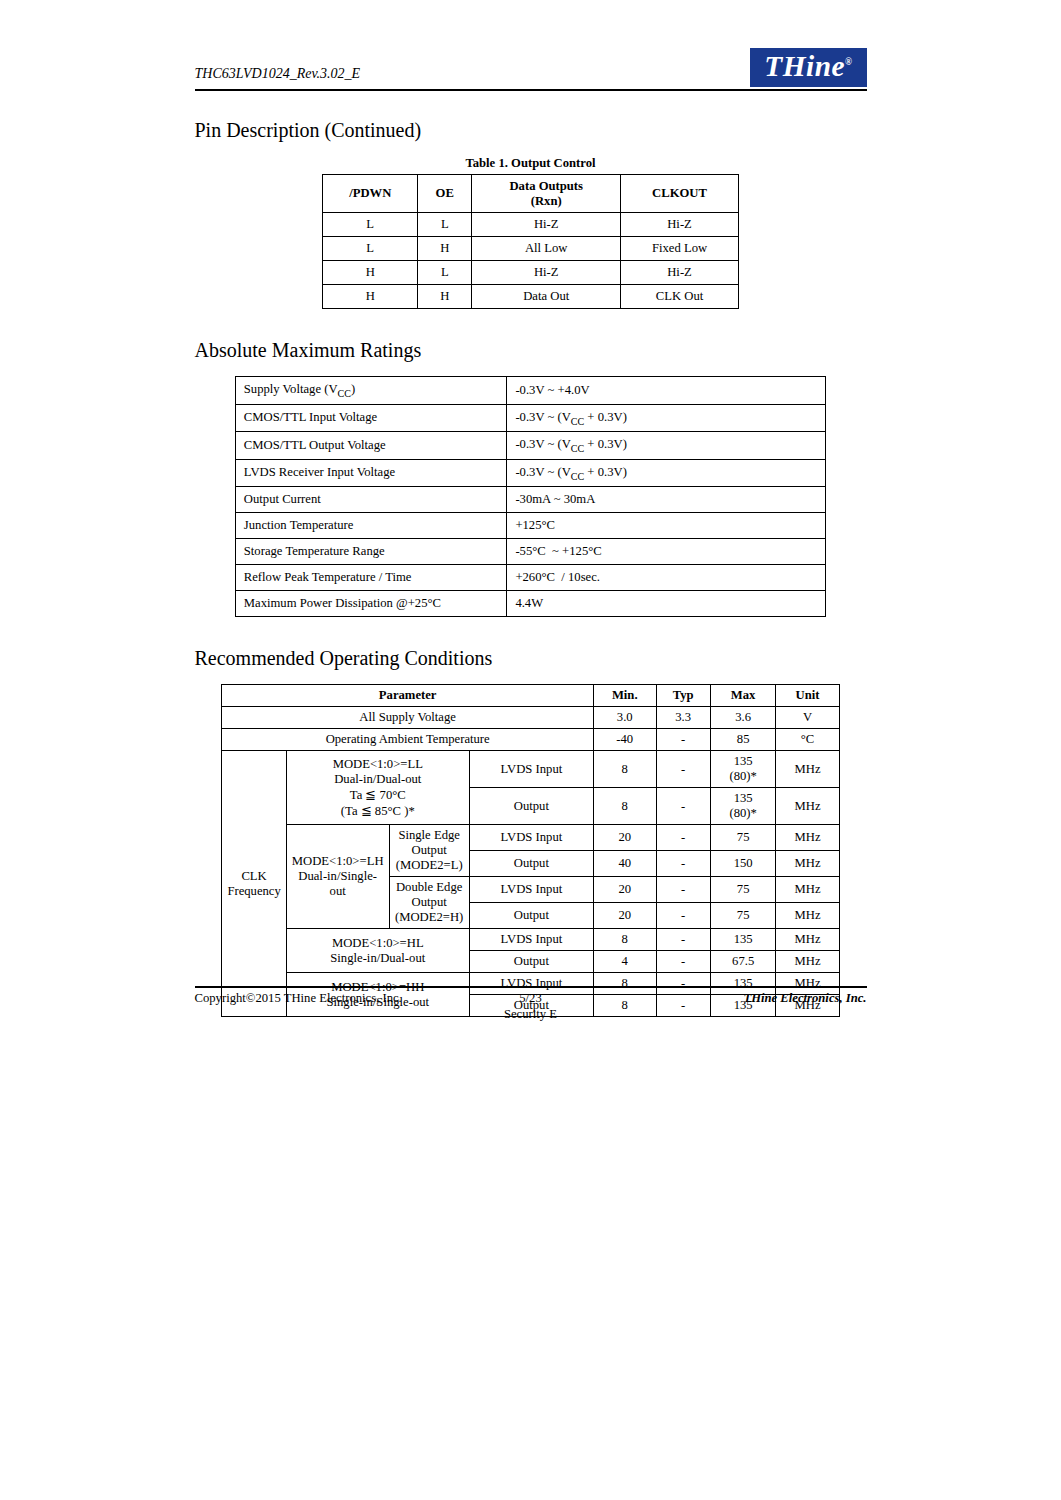THC63LVD1024_Rev.3.02_E
THine®
Pin Description (Continued)
Table 1. Output Control
| /PDWN | OE | Data Outputs (Rxn) | CLKOUT |
| --- | --- | --- | --- |
| L | L | Hi-Z | Hi-Z |
| L | H | All Low | Fixed Low |
| H | L | Hi-Z | Hi-Z |
| H | H | Data Out | CLK Out |
Absolute Maximum Ratings
| Supply Voltage (V CC ) | -0.3V ~ +4.0V |
| CMOS/TTL Input Voltage | -0.3V ~ (V CC + 0.3V) |
| CMOS/TTL Output Voltage | -0.3V ~ (V CC + 0.3V) |
| LVDS Receiver Input Voltage | -0.3V ~ (V CC + 0.3V) |
| Output Current | -30mA ~ 30mA |
| Junction Temperature | +125°C |
| Storage Temperature Range | -55°C ~ +125°C |
| Reflow Peak Temperature / Time | +260°C / 10sec. |
| Maximum Power Dissipation @+25°C | 4.4W |
Recommended Operating Conditions
| Parameter | Min. | Typ | Max | Unit |
| --- | --- | --- | --- | --- |
| All Supply Voltage | 3.0 | 3.3 | 3.6 | V |
| Operating Ambient Temperature | -40 | - | 85 | °C |
| CLK Frequency | MODE<1:0>=LL Dual-in/Dual-out Ta ≦ 70°C (Ta ≦ 85°C )* | LVDS Input | 8 | - | 135 (80)* | MHz |
| Output | 8 | - | 135 (80)* | MHz |
| MODE<1:0>=LH Dual-in/Single-out | Single Edge Output (MODE2=L) | LVDS Input | 20 | - | 75 | MHz |
| Output | 40 | - | 150 | MHz |
| Double Edge Output (MODE2=H) | LVDS Input | 20 | - | 75 | MHz |
| Output | 20 | - | 75 | MHz |
| MODE<1:0>=HL Single-in/Dual-out | LVDS Input | 8 | - | 135 | MHz |
| Output | 4 | - | 67.5 | MHz |
| MODE<1:0>=HH Single-in/Single-out | LVDS Input | 8 | - | 135 | MHz |
| Output | 8 | - | 135 | MHz |
Copyright©2015 THine Electronics, Inc.
5/23
THine Electronics, Inc.
Security E